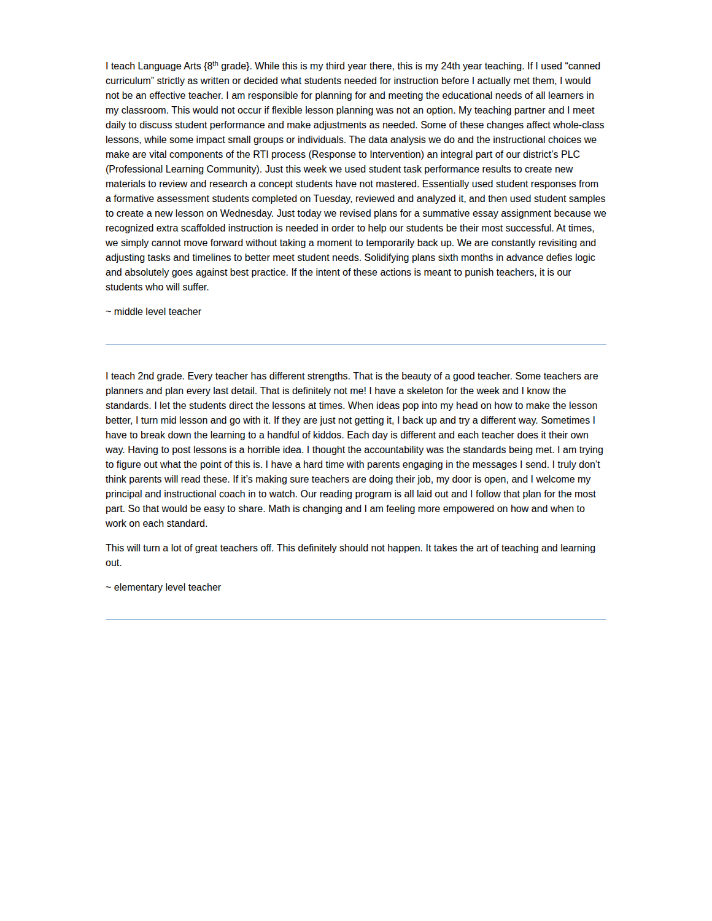I teach Language Arts {8th grade}. While this is my third year there, this is my 24th year teaching. If I used “canned curriculum” strictly as written or decided what students needed for instruction before I actually met them, I would not be an effective teacher. I am responsible for planning for and meeting the educational needs of all learners in my classroom. This would not occur if flexible lesson planning was not an option. My teaching partner and I meet daily to discuss student performance and make adjustments as needed. Some of these changes affect whole-class lessons, while some impact small groups or individuals. The data analysis we do and the instructional choices we make are vital components of the RTI process (Response to Intervention) an integral part of our district’s PLC (Professional Learning Community). Just this week we used student task performance results to create new materials to review and research a concept students have not mastered. Essentially used student responses from a formative assessment students completed on Tuesday, reviewed and analyzed it, and then used student samples to create a new lesson on Wednesday. Just today we revised plans for a summative essay assignment because we recognized extra scaffolded instruction is needed in order to help our students be their most successful. At times, we simply cannot move forward without taking a moment to temporarily back up. We are constantly revisiting and adjusting tasks and timelines to better meet student needs. Solidifying plans sixth months in advance defies logic and absolutely goes against best practice. If the intent of these actions is meant to punish teachers, it is our students who will suffer.
~ middle level teacher
I teach 2nd grade. Every teacher has different strengths. That is the beauty of a good teacher. Some teachers are planners and plan every last detail. That is definitely not me! I have a skeleton for the week and I know the standards. I let the students direct the lessons at times. When ideas pop into my head on how to make the lesson better, I turn mid lesson and go with it. If they are just not getting it, I back up and try a different way. Sometimes I have to break down the learning to a handful of kiddos. Each day is different and each teacher does it their own way. Having to post lessons is a horrible idea. I thought the accountability was the standards being met. I am trying to figure out what the point of this is. I have a hard time with parents engaging in the messages I send. I truly don’t think parents will read these. If it’s making sure teachers are doing their job, my door is open, and I welcome my principal and instructional coach in to watch. Our reading program is all laid out and I follow that plan for the most part. So that would be easy to share. Math is changing and I am feeling more empowered on how and when to work on each standard.
This will turn a lot of great teachers off. This definitely should not happen. It takes the art of teaching and learning out.
~ elementary level teacher